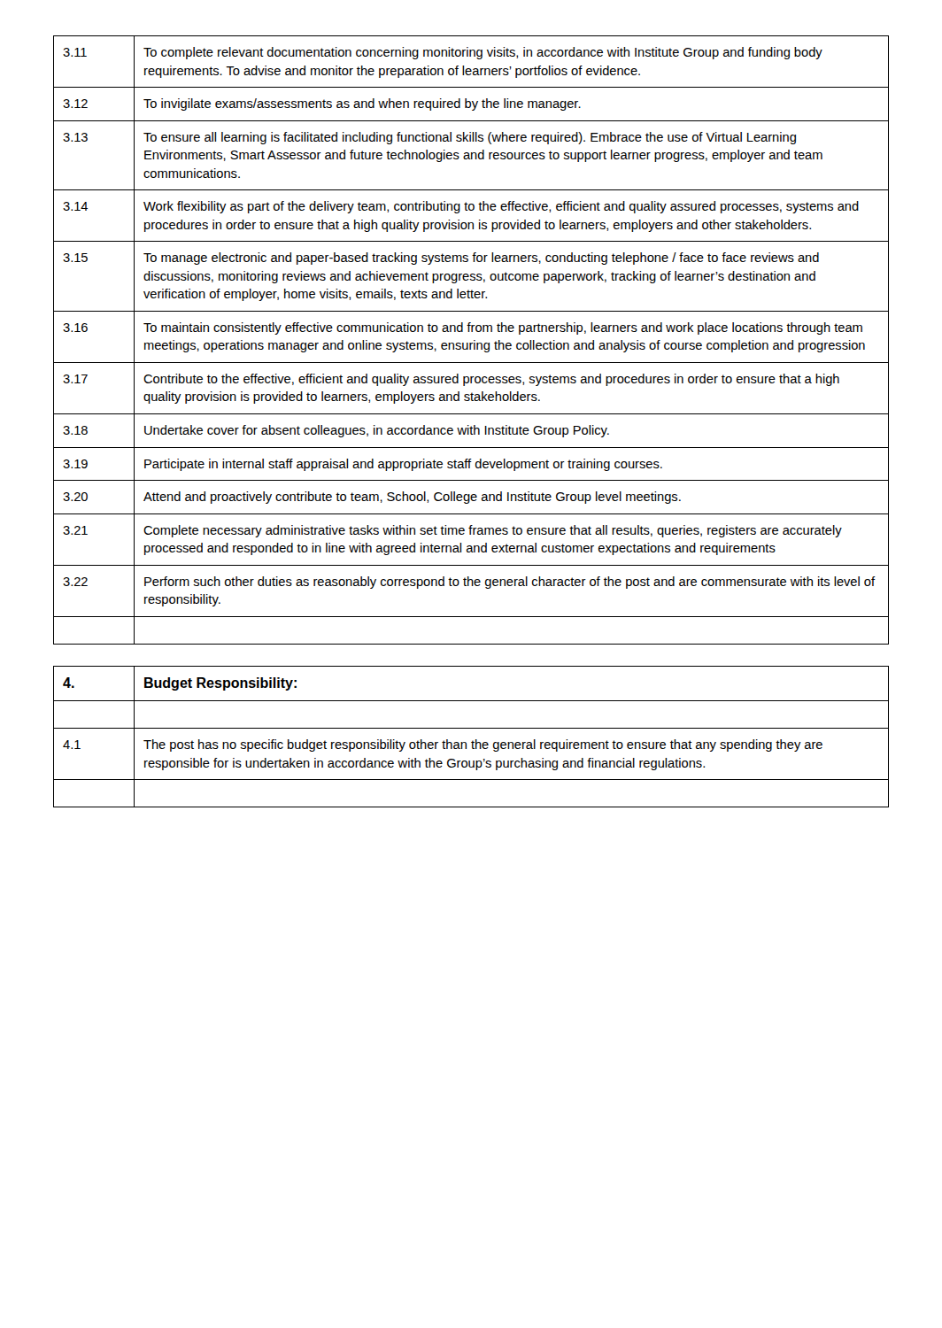| 3.11 | To complete relevant documentation concerning monitoring visits, in accordance with Institute Group and funding body requirements. To advise and monitor the preparation of learners’ portfolios of evidence. |
| 3.12 | To invigilate exams/assessments as and when required by the line manager. |
| 3.13 | To ensure all learning is facilitated including functional skills (where required). Embrace the use of Virtual Learning Environments, Smart Assessor and future technologies and resources to support learner progress, employer and team communications. |
| 3.14 | Work flexibility as part of the delivery team, contributing to the effective, efficient and quality assured processes, systems and procedures in order to ensure that a high quality provision is provided to learners, employers and other stakeholders. |
| 3.15 | To manage electronic and paper-based tracking systems for learners, conducting telephone / face to face reviews and discussions, monitoring reviews and achievement progress, outcome paperwork, tracking of learner’s destination and verification of employer, home visits, emails, texts and letter. |
| 3.16 | To maintain consistently effective communication to and from the partnership, learners and work place locations through team meetings, operations manager and online systems, ensuring the collection and analysis of course completion and progression |
| 3.17 | Contribute to the effective, efficient and quality assured processes, systems and procedures in order to ensure that a high quality provision is provided to learners, employers and stakeholders. |
| 3.18 | Undertake cover for absent colleagues, in accordance with Institute Group Policy. |
| 3.19 | Participate in internal staff appraisal and appropriate staff development or training courses. |
| 3.20 | Attend and proactively contribute to team, School, College and Institute Group level meetings. |
| 3.21 | Complete necessary administrative tasks within set time frames to ensure that all results, queries, registers are accurately processed and responded to in line with agreed internal and external customer expectations and requirements |
| 3.22 | Perform such other duties as reasonably correspond to the general character of the post and are commensurate with its level of responsibility. |
| 4. | Budget Responsibility: |
| 4.1 | The post has no specific budget responsibility other than the general requirement to ensure that any spending they are responsible for is undertaken in accordance with the Group’s purchasing and financial regulations. |